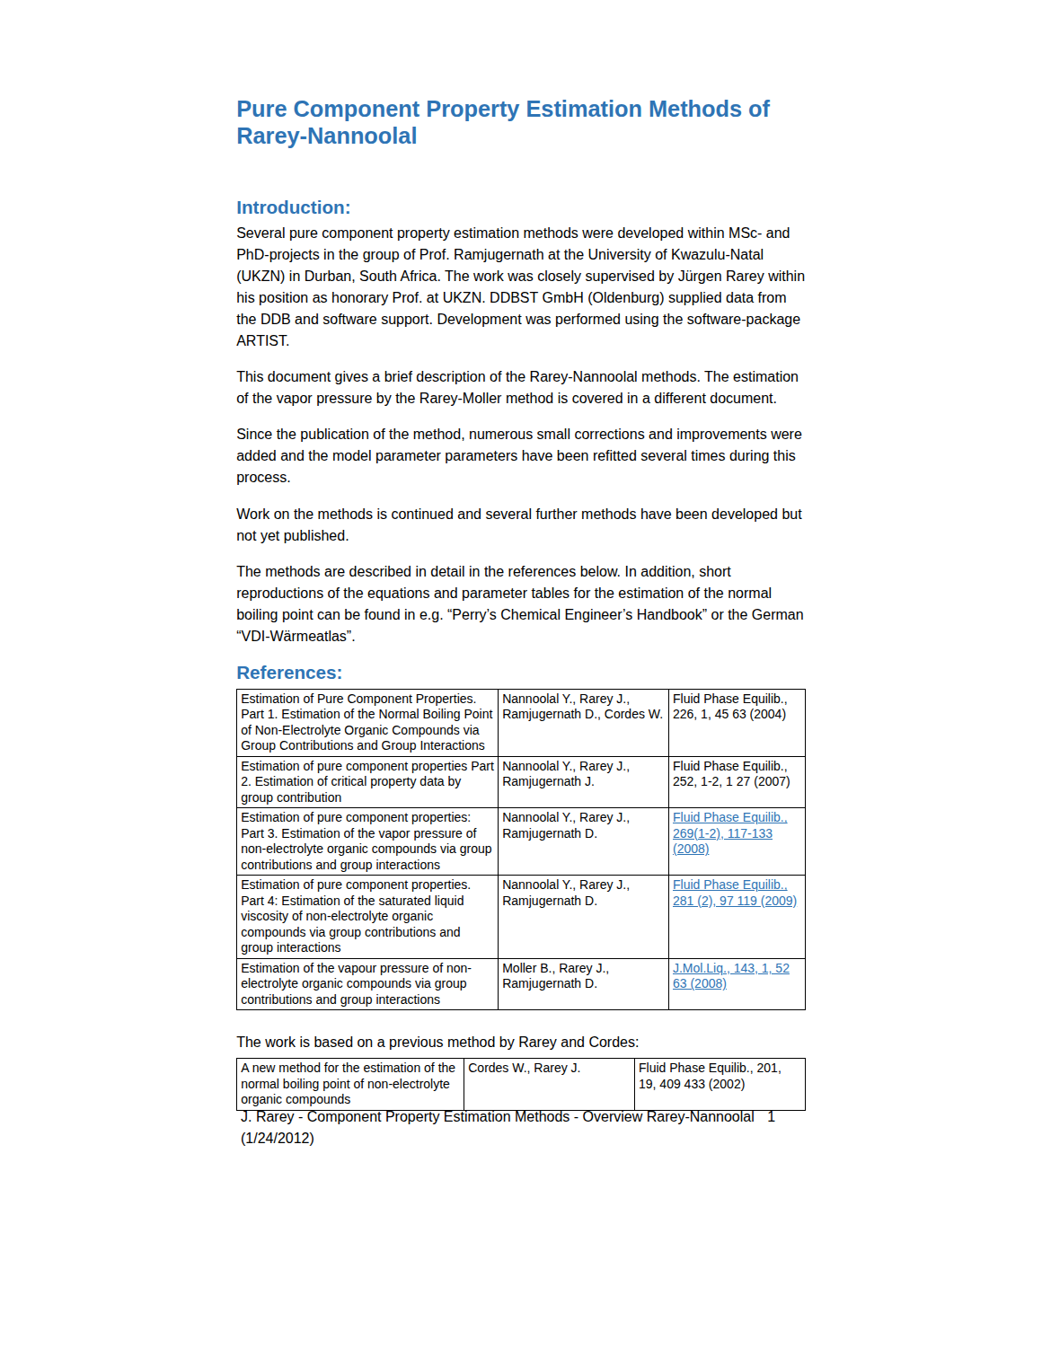Pure Component Property Estimation Methods of Rarey-Nannoolal
Introduction:
Several pure component property estimation methods were developed within MSc- and PhD-projects in the group of Prof. Ramjugernath at the University of Kwazulu-Natal (UKZN) in Durban, South Africa. The work was closely supervised by Jürgen Rarey within his position as honorary Prof. at UKZN. DDBST GmbH (Oldenburg) supplied data from the DDB and software support. Development was performed using the software-package ARTIST.
This document gives a brief description of the Rarey-Nannoolal methods. The estimation of the vapor pressure by the Rarey-Moller method is covered in a different document.
Since the publication of the method, numerous small corrections and improvements were added and the model parameter parameters have been refitted several times during this process.
Work on the methods is continued and several further methods have been developed but not yet published.
The methods are described in detail in the references below. In addition, short reproductions of the equations and parameter tables for the estimation of the normal boiling point can be found in e.g. “Perry’s Chemical Engineer’s Handbook” or the German “VDI-Wärmeatlas”.
References:
| Estimation of Pure Component Properties. Part 1. Estimation of the Normal Boiling Point of Non-Electrolyte Organic Compounds via Group Contributions and Group Interactions | Nannoolal Y., Rarey J., Ramjugernath D., Cordes W. | Fluid Phase Equilib., 226, 1, 45 63 (2004) |
| Estimation of pure component properties Part 2. Estimation of critical property data by group contribution | Nannoolal Y., Rarey J., Ramjugernath J. | Fluid Phase Equilib., 252, 1-2, 1 27 (2007) |
| Estimation of pure component properties: Part 3. Estimation of the vapor pressure of non-electrolyte organic compounds via group contributions and group interactions | Nannoolal Y., Rarey J., Ramjugernath D. | Fluid Phase Equilib., 269(1-2), 117-133 (2008) |
| Estimation of pure component properties. Part 4: Estimation of the saturated liquid viscosity of non-electrolyte organic compounds via group contributions and group interactions | Nannoolal Y., Rarey J., Ramjugernath D. | Fluid Phase Equilib., 281 (2), 97 119 (2009) |
| Estimation of the vapour pressure of non-electrolyte organic compounds via group contributions and group interactions | Moller B., Rarey J., Ramjugernath D. | J.Mol.Liq., 143, 1, 52 63 (2008) |
The work is based on a previous method by Rarey and Cordes:
| A new method for the estimation of the normal boiling point of non-electrolyte organic compounds | Cordes W., Rarey J. | Fluid Phase Equilib., 201, 19, 409 433 (2002) |
J. Rarey - Component Property Estimation Methods - Overview Rarey-Nannoolal (1/24/2012) 1